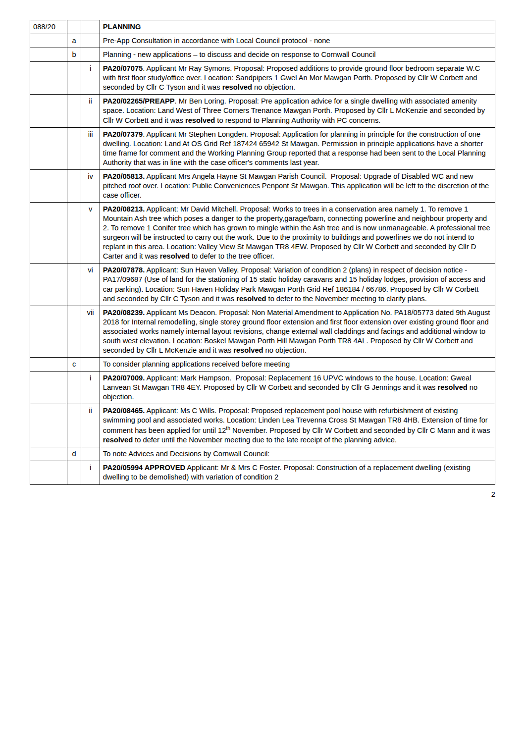| 088/20 | | | PLANNING |
| | a | | Pre-App Consultation in accordance with Local Council protocol - none |
| | b | | Planning - new applications – to discuss and decide on response to Cornwall Council |
| | | i | PA20/07075 . Applicant Mr Ray Symons. Proposal: Proposed additions to provide ground floor bedroom separate W.C with first floor study/office over. Location: Sandpipers 1 Gwel An Mor Mawgan Porth. Proposed by Cllr W Corbett and seconded by Cllr C Tyson and it was resolved no objection. |
| | | ii | PA20/02265/PREAPP . Mr Ben Loring. Proposal: Pre application advice for a single dwelling with associated amenity space. Location: Land West of Three Corners Trenance Mawgan Porth. Proposed by Cllr L McKenzie and seconded by Cllr W Corbett and it was resolved to respond to Planning Authority with PC concerns. |
| | | iii | PA20/07379 . Applicant Mr Stephen Longden. Proposal: Application for planning in principle for the construction of one dwelling. Location: Land At OS Grid Ref 187424 65942 St Mawgan. Permission in principle applications have a shorter time frame for comment and the Working Planning Group reported that a response had been sent to the Local Planning Authority that was in line with the case officer's comments last year. |
| | | iv | PA20/05813. Applicant Mrs Angela Hayne St Mawgan Parish Council. Proposal: Upgrade of Disabled WC and new pitched roof over. Location: Public Conveniences Penpont St Mawgan. This application will be left to the discretion of the case officer. |
| | | v | PA20/08213. Applicant: Mr David Mitchell. Proposal: Works to trees in a conservation area namely 1. To remove 1 Mountain Ash tree which poses a danger to the property,garage/barn, connecting powerline and neighbour property and 2. To remove 1 Conifer tree which has grown to mingle within the Ash tree and is now unmanageable. A professional tree surgeon will be instructed to carry out the work. Due to the proximity to buildings and powerlines we do not intend to replant in this area. Location: Valley View St Mawgan TR8 4EW. Proposed by Cllr W Corbett and seconded by Cllr D Carter and it was resolved to defer to the tree officer. |
| | | vi | PA20/07878. Applicant: Sun Haven Valley. Proposal: Variation of condition 2 (plans) in respect of decision notice - PA17/09687 (Use of land for the stationing of 15 static holiday caravans and 15 holiday lodges, provision of access and car parking). Location: Sun Haven Holiday Park Mawgan Porth Grid Ref 186184 / 66786. Proposed by Cllr W Corbett and seconded by Cllr C Tyson and it was resolved to defer to the November meeting to clarify plans. |
| | | vii | PA20/08239. Applicant Ms Deacon. Proposal: Non Material Amendment to Application No. PA18/05773 dated 9th August 2018 for Internal remodelling, single storey ground floor extension and first floor extension over existing ground floor and associated works namely internal layout revisions, change external wall claddings and facings and additional window to south west elevation. Location: Boskel Mawgan Porth Hill Mawgan Porth TR8 4AL. Proposed by Cllr W Corbett and seconded by Cllr L McKenzie and it was resolved no objection. |
| | c | | To consider planning applications received before meeting |
| | | i | PA20/07009. Applicant: Mark Hampson. Proposal: Replacement 16 UPVC windows to the house. Location: Gweal Lanvean St Mawgan TR8 4EY. Proposed by Cllr W Corbett and seconded by Cllr G Jennings and it was resolved no objection. |
| | | ii | PA20/08465. Applicant: Ms C Wills. Proposal: Proposed replacement pool house with refurbishment of existing swimming pool and associated works. Location: Linden Lea Trevenna Cross St Mawgan TR8 4HB. Extension of time for comment has been applied for until 12 th November. Proposed by Cllr W Corbett and seconded by Cllr C Mann and it was resolved to defer until the November meeting due to the late receipt of the planning advice. |
| | d | | To note Advices and Decisions by Cornwall Council: |
| | | i | PA20/05994 APPROVED Applicant: Mr & Mrs C Foster. Proposal: Construction of a replacement dwelling (existing dwelling to be demolished) with variation of condition 2 |
2